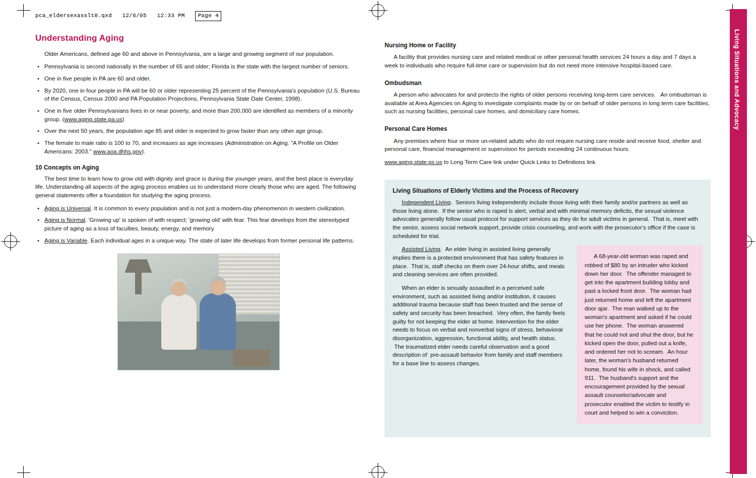pca_eldersexasslt8.qxd 12/6/05 12:33 PM Page 4
Living Situations and Advocacy
Understanding Aging
Older Americans, defined age 60 and above in Pennsylvania, are a large and growing segment of our population.
Pennsylvania is second nationally in the number of 65 and older; Florida is the state with the largest number of seniors.
One in five people in PA are 60 and older.
By 2020, one in four people in PA will be 60 or older representing 25 percent of the Pennsylvania's population (U.S. Bureau of the Census, Census 2000 and PA Population Projections, Pennsylvania State Date Center, 1998).
One in five older Pennsylvanians lives in or near poverty, and more than 200,000 are identified as members of a minority group. (www.aging.state.pa.us)
Over the next 50 years, the population age 85 and older is expected to grow faster than any other age group.
The female to male ratio is 100 to 70, and increases as age increases (Administration on Aging. "A Profile on Older Americans: 2003." www.aoa.dhhs.gov).
10 Concepts on Aging
The best time to learn how to grow old with dignity and grace is during the younger years, and the best place is everyday life. Understanding all aspects of the aging process enables us to understand more clearly those who are aged. The following general statements offer a foundation for studying the aging process.
Aging is Universal. It is common to every population and is not just a modern-day phenomenon in western civilization.
Aging is Normal. 'Growing up' is spoken of with respect; 'growing old' with fear. This fear develops from the stereotyped picture of aging as a loss of faculties, beauty, energy, and memory.
Aging is Variable. Each individual ages in a unique way. The state of later life develops from former personal life patterns.
Nursing Home or Facility
A facility that provides nursing care and related medical or other personal health services 24 hours a day and 7 days a week to individuals who require full-time care or supervision but do not need more intensive hospital-based care.
Ombudsman
A person who advocates for and protects the rights of older persons receiving long-term care services. An ombudsman is available at Area Agencies on Aging to investigate complaints made by or on behalf of older persons in long term care facilities, such as nursing facilities, personal care homes, and domiciliary care homes.
Personal Care Homes
Any premises where four or more un-related adults who do not require nursing care reside and receive food, shelter and personal care, financial management or supervision for periods exceeding 24 continuous hours.
www.aging.state.ps.us to Long Term Care link under Quick Links to Definitions link
Living Situations of Elderly Victims and the Process of Recovery
Independent Living. Seniors living independently include those living with their family and/or partners as well as those living alone. If the senior who is raped is alert, verbal and with minimal memory deficits, the sexual violence advocates generally follow usual protocol for support services as they do for adult victims in general. That is, meet with the senior, assess social network support, provide crisis counseling, and work with the prosecutor's office if the case is scheduled for trial.
A 68-year-old woman was raped and robbed of $80 by an intruder who kicked down her door. The offender managed to get into the apartment building lobby and past a locked front door. The woman had just returned home and left the apartment door ajar. The man walked up to the woman's apartment and asked if he could use her phone. The woman answered that he could not and shut the door, but he kicked open the door, pulled out a knife, and ordered her not to scream. An hour later, the woman's husband returned home, found his wife in shock, and called 911. The husband's support and the encouragement provided by the sexual assault counselor/advocate and prosecutor enabled the victim to testify in court and helped to win a conviction.
Assisted Living. An elder living in assisted living generally implies there is a protected environment that has safety features in place. That is, staff checks on them over 24-hour shifts, and meals and cleaning services are often provided.
When an elder is sexually assaulted in a perceived safe environment, such as assisted living and/or institution, it causes additional trauma because staff has been trusted and the sense of safety and security has been breached. Very often, the family feels guilty for not keeping the elder at home. Intervention for the elder needs to focus on verbal and nonverbal signs of stress, behavioral disorganization, aggression, functional ability, and health status. The traumatized elder needs careful observation and a good description of pre-assault behavior from family and staff members for a base line to assess changes.